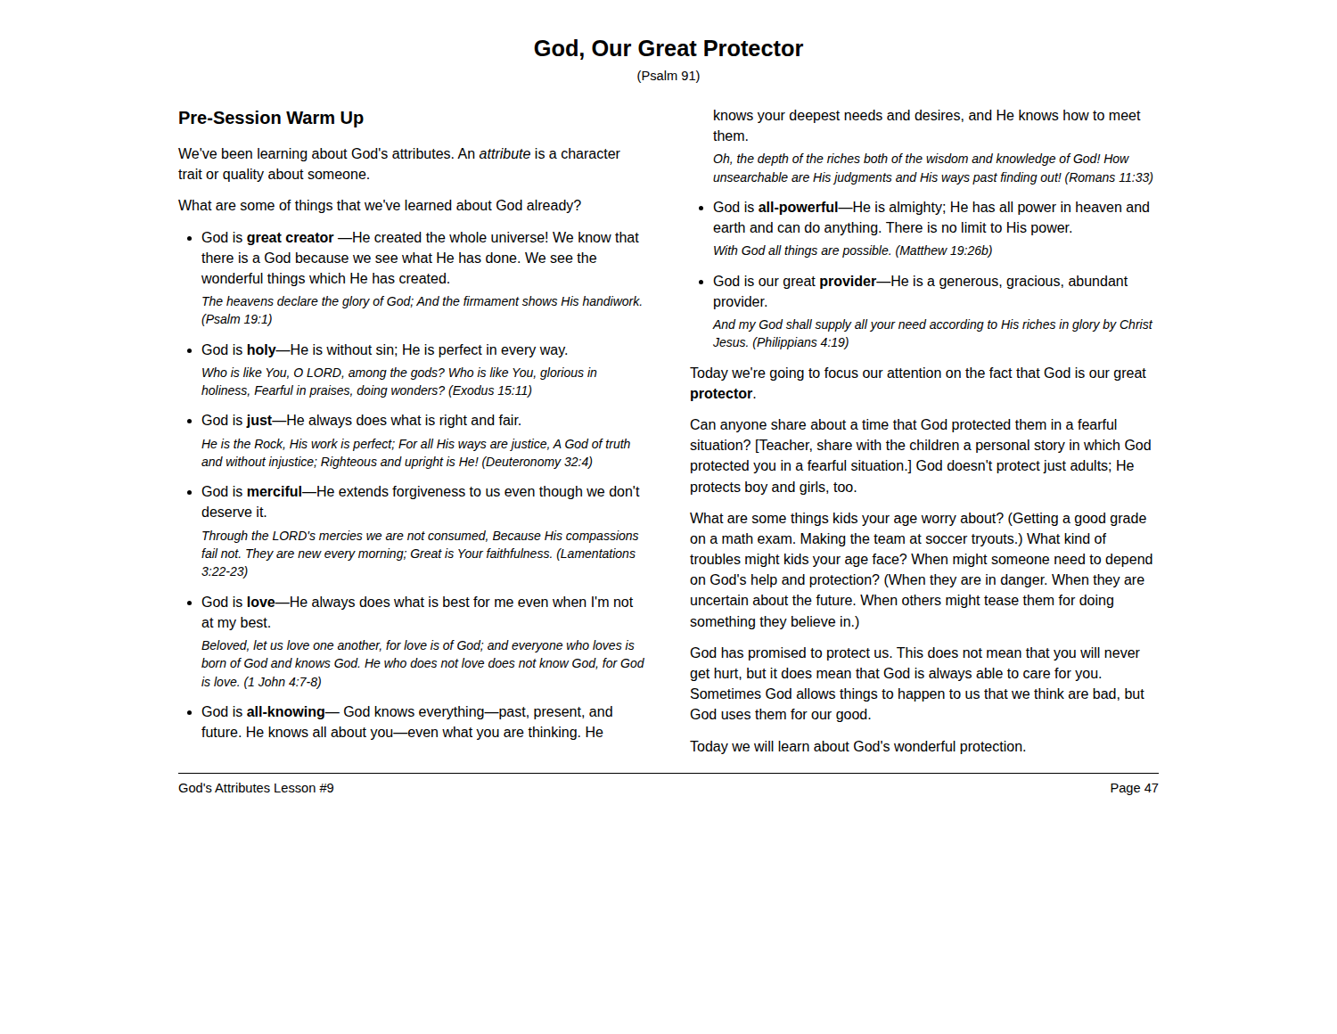God, Our Great Protector
(Psalm 91)
Pre-Session Warm Up
We've been learning about God's attributes. An attribute is a character trait or quality about someone.
What are some of things that we've learned about God already?
God is great creator —He created the whole universe! We know that there is a God because we see what He has done. We see the wonderful things which He has created.
The heavens declare the glory of God; And the firmament shows His handiwork. (Psalm 19:1)
God is holy—He is without sin; He is perfect in every way.
Who is like You, O LORD, among the gods? Who is like You, glorious in holiness, Fearful in praises, doing wonders? (Exodus 15:11)
God is just—He always does what is right and fair.
He is the Rock, His work is perfect; For all His ways are justice, A God of truth and without injustice; Righteous and upright is He! (Deuteronomy 32:4)
God is merciful—He extends forgiveness to us even though we don't deserve it.
Through the LORD's mercies we are not consumed, Because His compassions fail not. They are new every morning; Great is Your faithfulness. (Lamentations 3:22-23)
God is love—He always does what is best for me even when I'm not at my best.
Beloved, let us love one another, for love is of God; and everyone who loves is born of God and knows God. He who does not love does not know God, for God is love. (1 John 4:7-8)
God is all-knowing— God knows everything—past, present, and future. He knows all about you—even what you are thinking. He knows your deepest needs and desires, and He knows how to meet them.
Oh, the depth of the riches both of the wisdom and knowledge of God! How unsearchable are His judgments and His ways past finding out! (Romans 11:33)
God is all-powerful—He is almighty; He has all power in heaven and earth and can do anything. There is no limit to His power.
With God all things are possible. (Matthew 19:26b)
God is our great provider—He is a generous, gracious, abundant provider.
And my God shall supply all your need according to His riches in glory by Christ Jesus. (Philippians 4:19)
Today we're going to focus our attention on the fact that God is our great protector.
Can anyone share about a time that God protected them in a fearful situation? [Teacher, share with the children a personal story in which God protected you in a fearful situation.] God doesn't protect just adults; He protects boy and girls, too.
What are some things kids your age worry about? (Getting a good grade on a math exam. Making the team at soccer tryouts.) What kind of troubles might kids your age face? When might someone need to depend on God's help and protection? (When they are in danger. When they are uncertain about the future. When others might tease them for doing something they believe in.)
God has promised to protect us. This does not mean that you will never get hurt, but it does mean that God is always able to care for you. Sometimes God allows things to happen to us that we think are bad, but God uses them for our good.
Today we will learn about God's wonderful protection.
God's Attributes Lesson #9 Page 47